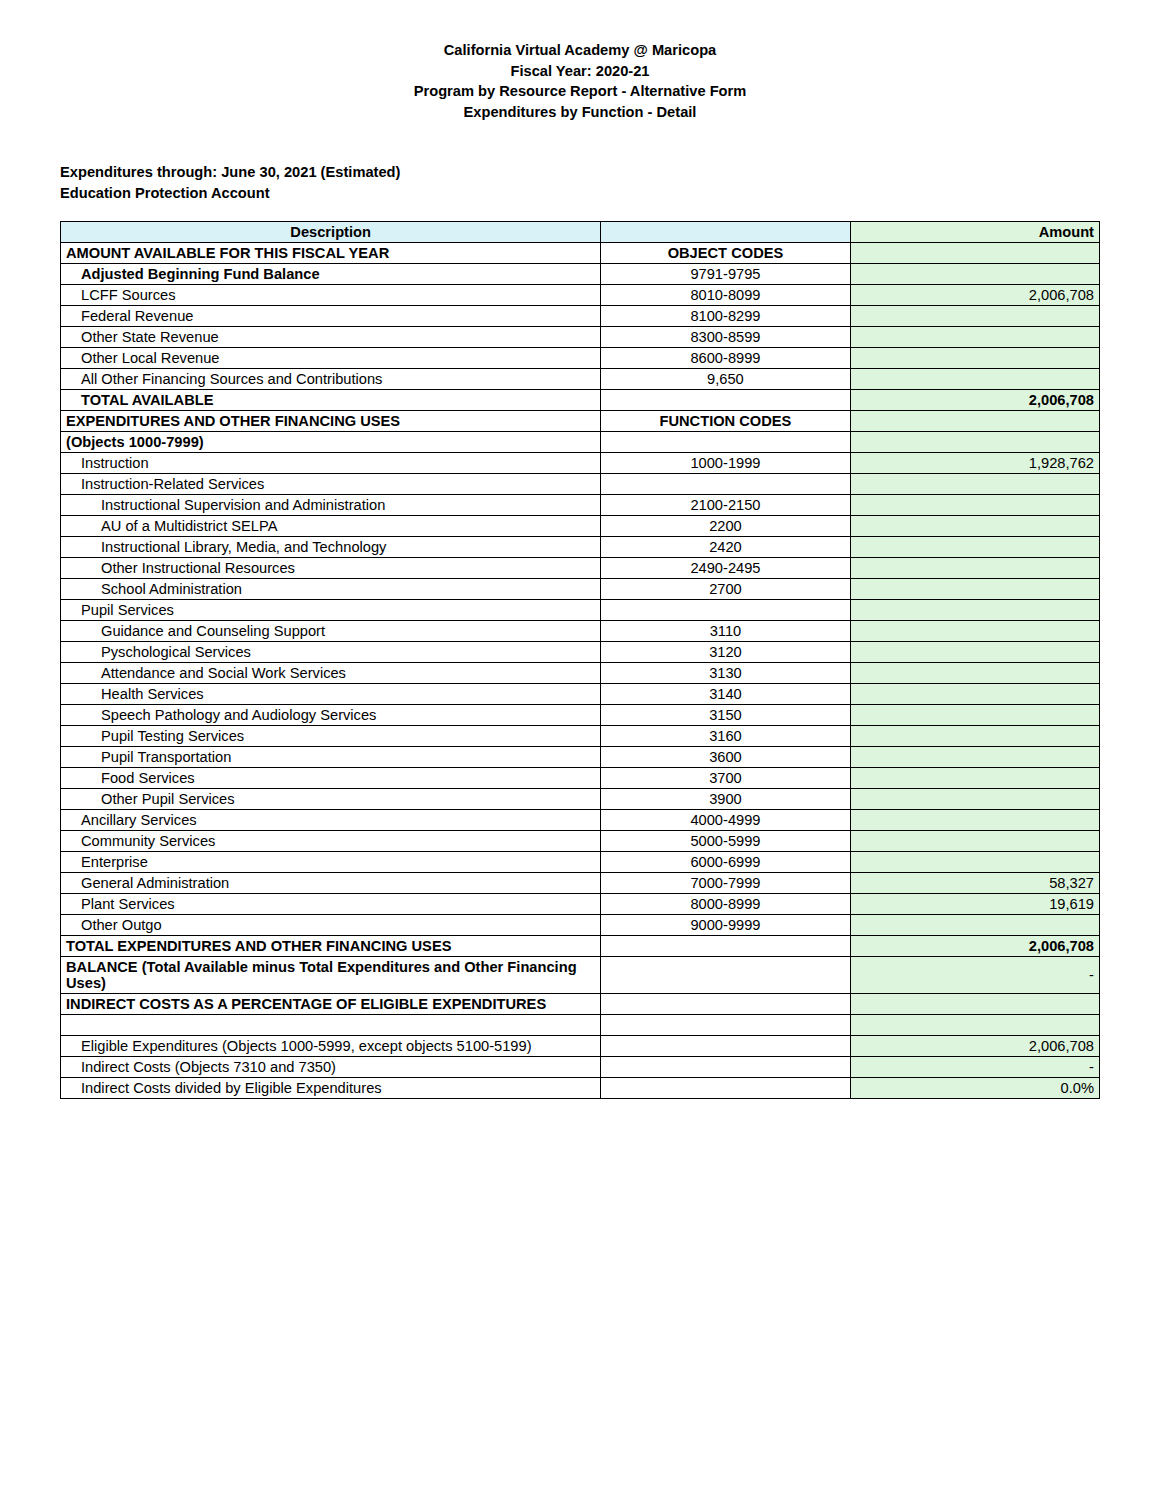California Virtual Academy @ Maricopa
Fiscal Year: 2020-21
Program by Resource Report - Alternative Form
Expenditures by Function - Detail
Expenditures through: June 30, 2021 (Estimated)
Education Protection Account
| Description | | Amount |
| --- | --- | --- |
| AMOUNT AVAILABLE FOR THIS FISCAL YEAR | OBJECT CODES | |
| Adjusted Beginning Fund Balance | 9791-9795 | |
| LCFF Sources | 8010-8099 | 2,006,708 |
| Federal Revenue | 8100-8299 | |
| Other State Revenue | 8300-8599 | |
| Other Local Revenue | 8600-8999 | |
| All Other Financing Sources and Contributions | 9,650 | |
| TOTAL AVAILABLE | | 2,006,708 |
| EXPENDITURES AND OTHER FINANCING USES | FUNCTION CODES | |
| (Objects 1000-7999) | | |
| Instruction | 1000-1999 | 1,928,762 |
| Instruction-Related Services | | |
| Instructional Supervision and Administration | 2100-2150 | |
| AU of a Multidistrict SELPA | 2200 | |
| Instructional Library, Media, and Technology | 2420 | |
| Other Instructional Resources | 2490-2495 | |
| School Administration | 2700 | |
| Pupil Services | | |
| Guidance and Counseling Support | 3110 | |
| Pyschological Services | 3120 | |
| Attendance and Social Work Services | 3130 | |
| Health Services | 3140 | |
| Speech Pathology and Audiology Services | 3150 | |
| Pupil Testing Services | 3160 | |
| Pupil Transportation | 3600 | |
| Food Services | 3700 | |
| Other Pupil Services | 3900 | |
| Ancillary Services | 4000-4999 | |
| Community Services | 5000-5999 | |
| Enterprise | 6000-6999 | |
| General Administration | 7000-7999 | 58,327 |
| Plant Services | 8000-8999 | 19,619 |
| Other Outgo | 9000-9999 | |
| TOTAL EXPENDITURES AND OTHER FINANCING USES | | 2,006,708 |
| BALANCE (Total Available minus Total Expenditures and Other Financing Uses) | | - |
| INDIRECT COSTS AS A PERCENTAGE OF ELIGIBLE EXPENDITURES | | |
| Eligible Expenditures (Objects 1000-5999, except objects 5100-5199) | | 2,006,708 |
| Indirect Costs (Objects 7310 and 7350) | | - |
| Indirect Costs divided by Eligible Expenditures | | 0.0% |